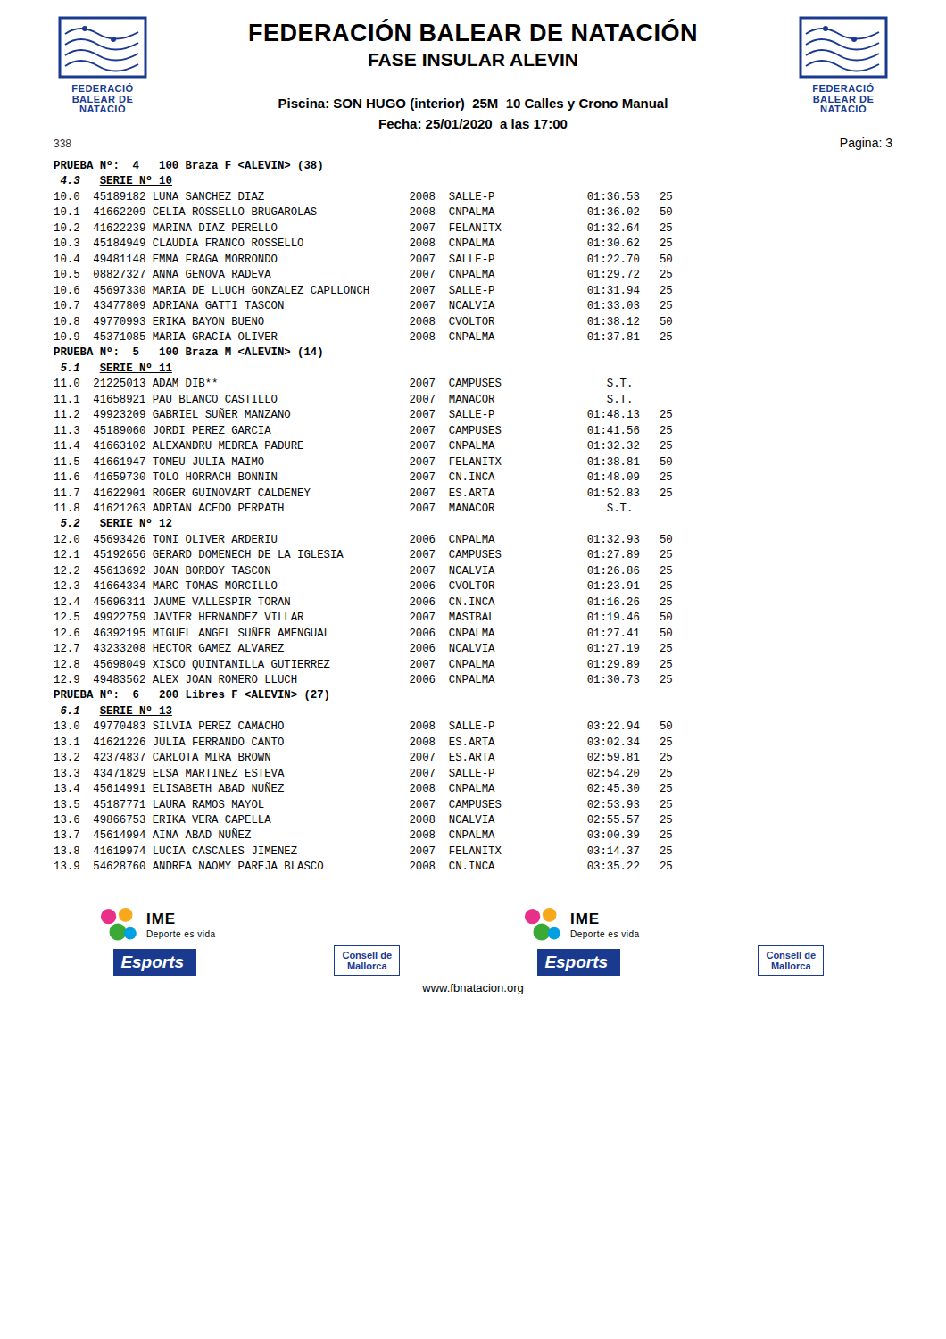FEDERACIÓ
BALEAR DE
NATACIÓ
FEDERACIÓN BALEAR DE NATACIÓN
FASE INSULAR ALEVIN
Piscina: SON HUGO (interior) 25M 10 Calles y Crono Manual
Fecha: 25/01/2020 a las 17:00
FEDERACIÓ
BALEAR DE
NATACIÓ
338
Pagina: 3
PRUEBA Nº:  4   100 Braza F <ALEVIN> (38)
 4.3   SERIE Nº 10
10.0  45189182 LUNA SANCHEZ DIAZ                      2008  SALLE-P              01:36.53   25
10.1  41662209 CELIA ROSSELLO BRUGAROLAS              2008  CNPALMA              01:36.02   50
10.2  41622239 MARINA DIAZ PERELLO                    2007  FELANITX             01:32.64   25
10.3  45184949 CLAUDIA FRANCO ROSSELLO                2008  CNPALMA              01:30.62   25
10.4  49481148 EMMA FRAGA MORRONDO                    2007  SALLE-P              01:22.70   50
10.5  08827327 ANNA GENOVA RADEVA                     2007  CNPALMA              01:29.72   25
10.6  45697330 MARIA DE LLUCH GONZALEZ CAPLLONCH      2007  SALLE-P              01:31.94   25
10.7  43477809 ADRIANA GATTI TASCON                   2007  NCALVIA              01:33.03   25
10.8  49770993 ERIKA BAYON BUENO                      2008  CVOLTOR              01:38.12   50
10.9  45371085 MARIA GRACIA OLIVER                    2008  CNPALMA              01:37.81   25
PRUEBA Nº:  5   100 Braza M <ALEVIN> (14)
 5.1   SERIE Nº 11
11.0  21225013 ADAM DIB**                             2007  CAMPUSES                S.T.
11.1  41658921 PAU BLANCO CASTILLO                    2007  MANACOR                 S.T.
11.2  49923209 GABRIEL SUÑER MANZANO                  2007  SALLE-P              01:48.13   25
11.3  45189060 JORDI PEREZ GARCIA                     2007  CAMPUSES             01:41.56   25
11.4  41663102 ALEXANDRU MEDREA PADURE                2007  CNPALMA              01:32.32   25
11.5  41661947 TOMEU JULIA MAIMO                      2007  FELANITX             01:38.81   50
11.6  41659730 TOLO HORRACH BONNIN                    2007  CN.INCA              01:48.09   25
11.7  41622901 ROGER GUINOVART CALDENEY               2007  ES.ARTA              01:52.83   25
11.8  41621263 ADRIAN ACEDO PERPATH                   2007  MANACOR                 S.T.
 5.2   SERIE Nº 12
12.0  45693426 TONI OLIVER ARDERIU                    2006  CNPALMA              01:32.93   50
12.1  45192656 GERARD DOMENECH DE LA IGLESIA          2007  CAMPUSES             01:27.89   25
12.2  45613692 JOAN BORDOY TASCON                     2007  NCALVIA              01:26.86   25
12.3  41664334 MARC TOMAS MORCILLO                    2006  CVOLTOR              01:23.91   25
12.4  45696311 JAUME VALLESPIR TORAN                  2006  CN.INCA              01:16.26   25
12.5  49922759 JAVIER HERNANDEZ VILLAR                2007  MASTBAL              01:19.46   50
12.6  46392195 MIGUEL ANGEL SUÑER AMENGUAL            2006  CNPALMA              01:27.41   50
12.7  43233208 HECTOR GAMEZ ALVAREZ                   2006  NCALVIA              01:27.19   25
12.8  45698049 XISCO QUINTANILLA GUTIERREZ            2007  CNPALMA              01:29.89   25
12.9  49483562 ALEX JOAN ROMERO LLUCH                 2006  CNPALMA              01:30.73   25
PRUEBA Nº:  6   200 Libres F <ALEVIN> (27)
 6.1   SERIE Nº 13
13.0  49770483 SILVIA PEREZ CAMACHO                   2008  SALLE-P              03:22.94   50
13.1  41621226 JULIA FERRANDO CANTO                   2008  ES.ARTA              03:02.34   25
13.2  42374837 CARLOTA MIRA BROWN                     2007  ES.ARTA              02:59.81   25
13.3  43471829 ELSA MARTINEZ ESTEVA                   2007  SALLE-P              02:54.20   25
13.4  45614991 ELISABETH ABAD NUÑEZ                   2008  CNPALMA              02:45.30   25
13.5  45187771 LAURA RAMOS MAYOL                      2007  CAMPUSES             02:53.93   25
13.6  49866753 ERIKA VERA CAPELLA                     2008  NCALVIA              02:55.57   25
13.7  45614994 AINA ABAD NUÑEZ                        2008  CNPALMA              03:00.39   25
13.8  41619974 LUCIA CASCALES JIMENEZ                 2007  FELANITX             03:14.37   25
13.9  54628760 ANDREA NAOMY PAREJA BLASCO             2008  CN.INCA              03:35.22   25
IME
Deporte es vida
Esports
Consell de
Mallorca
IME
Deporte es vida
Esports
Consell de
Mallorca
www.fbnatacion.org